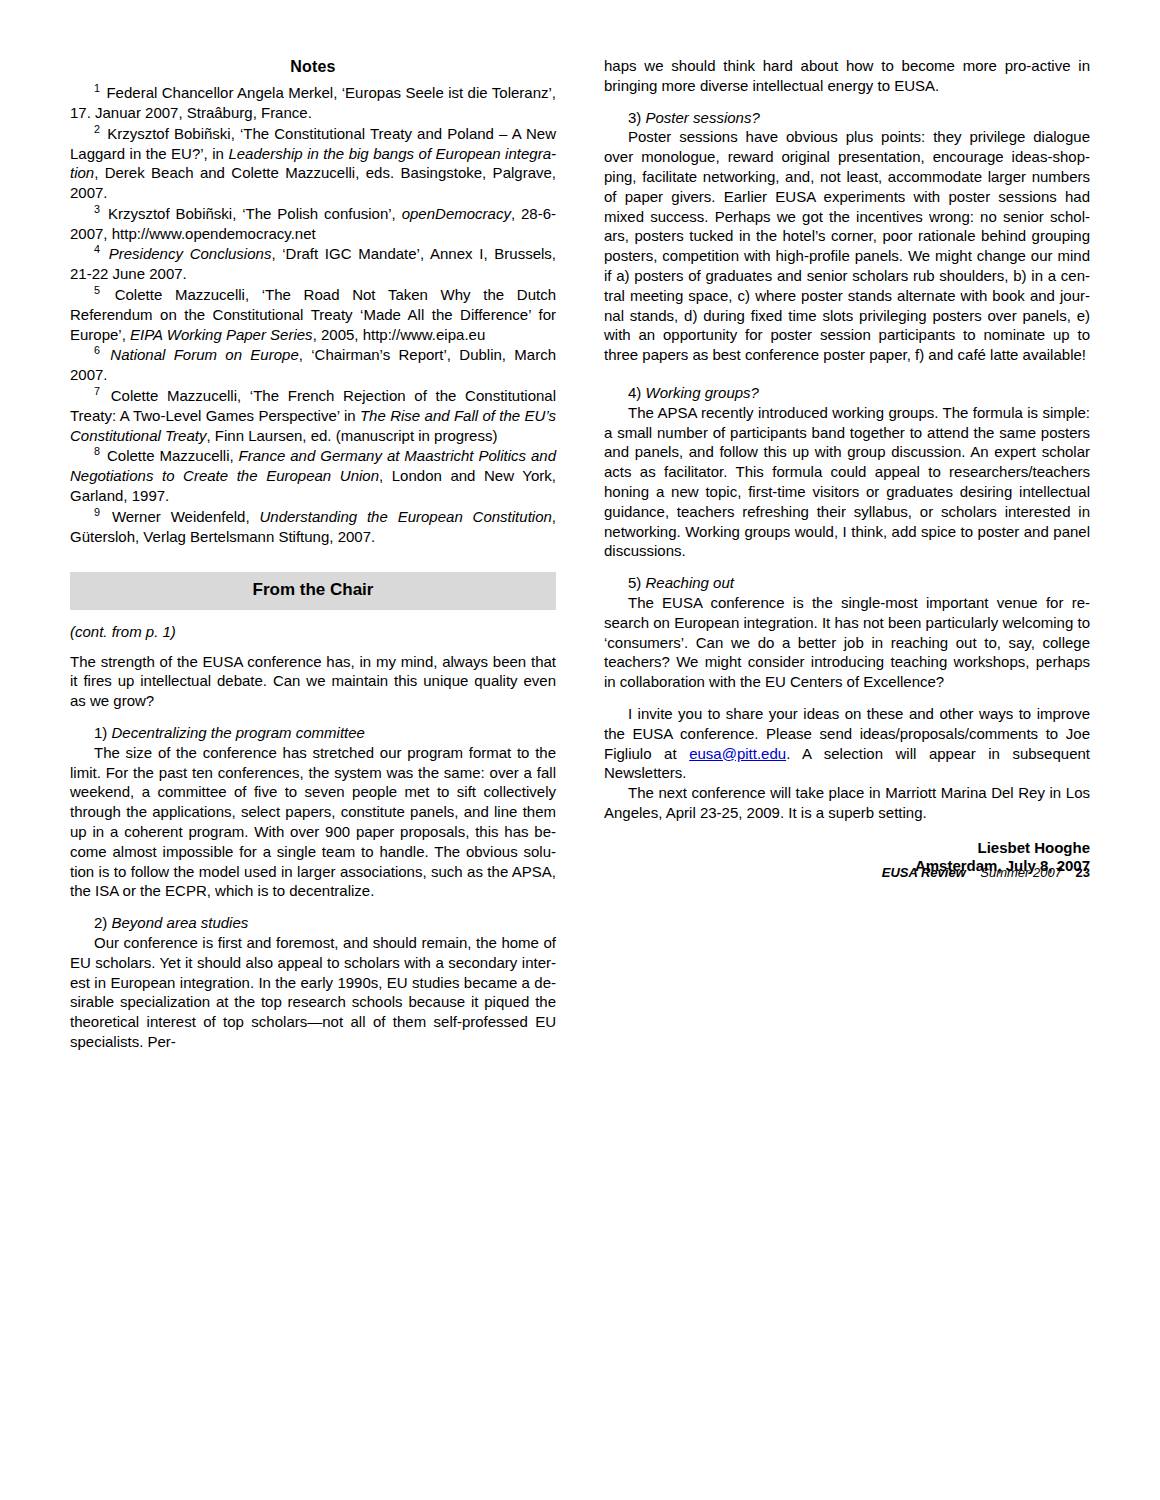Notes
1 Federal Chancellor Angela Merkel, ‘Europas Seele ist die Toleranz’, 17. Januar 2007, Straâburg, France.
2 Krzysztof Bobiñski, ‘The Constitutional Treaty and Poland – A New Laggard in the EU?’, in Leadership in the big bangs of European integration, Derek Beach and Colette Mazzucelli, eds. Basingstoke, Palgrave, 2007.
3 Krzysztof Bobiñski, ‘The Polish confusion’, openDemocracy, 28-6-2007, http://www.opendemocracy.net
4 Presidency Conclusions, ‘Draft IGC Mandate’, Annex I, Brussels, 21-22 June 2007.
5 Colette Mazzucelli, ‘The Road Not Taken Why the Dutch Referendum on the Constitutional Treaty ‘Made All the Difference’ for Europe’, EIPA Working Paper Series, 2005, http://www.eipa.eu
6 National Forum on Europe, ‘Chairman’s Report’, Dublin, March 2007.
7 Colette Mazzucelli, ‘The French Rejection of the Constitutional Treaty: A Two-Level Games Perspective’ in The Rise and Fall of the EU’s Constitutional Treaty, Finn Laursen, ed. (manuscript in progress)
8 Colette Mazzucelli, France and Germany at Maastricht Politics and Negotiations to Create the European Union, London and New York, Garland, 1997.
9 Werner Weidenfeld, Understanding the European Constitution, Gütersloh, Verlag Bertelsmann Stiftung, 2007.
From the Chair
(cont. from p. 1)
The strength of the EUSA conference has, in my mind, always been that it fires up intellectual debate. Can we maintain this unique quality even as we grow?
1) Decentralizing the program committee
The size of the conference has stretched our program format to the limit. For the past ten conferences, the system was the same: over a fall weekend, a committee of five to seven people met to sift collectively through the applications, select papers, constitute panels, and line them up in a coherent program. With over 900 paper proposals, this has become almost impossible for a single team to handle. The obvious solution is to follow the model used in larger associations, such as the APSA, the ISA or the ECPR, which is to decentralize.
2) Beyond area studies
Our conference is first and foremost, and should remain, the home of EU scholars. Yet it should also appeal to scholars with a secondary interest in European integration. In the early 1990s, EU studies became a desirable specialization at the top research schools because it piqued the theoretical interest of top scholars—not all of them self-professed EU specialists. Per-
haps we should think hard about how to become more pro-active in bringing more diverse intellectual energy to EUSA.
3) Poster sessions?
Poster sessions have obvious plus points: they privilege dialogue over monologue, reward original presentation, encourage ideas-shopping, facilitate networking, and, not least, accommodate larger numbers of paper givers. Earlier EUSA experiments with poster sessions had mixed success. Perhaps we got the incentives wrong: no senior scholars, posters tucked in the hotel’s corner, poor rationale behind grouping posters, competition with high-profile panels. We might change our mind if a) posters of graduates and senior scholars rub shoulders, b) in a central meeting space, c) where poster stands alternate with book and journal stands, d) during fixed time slots privileging posters over panels, e) with an opportunity for poster session participants to nominate up to three papers as best conference poster paper, f) and café latte available!
4) Working groups?
The APSA recently introduced working groups. The formula is simple: a small number of participants band together to attend the same posters and panels, and follow this up with group discussion. An expert scholar acts as facilitator. This formula could appeal to researchers/teachers honing a new topic, first-time visitors or graduates desiring intellectual guidance, teachers refreshing their syllabus, or scholars interested in networking. Working groups would, I think, add spice to poster and panel discussions.
5) Reaching out
The EUSA conference is the single-most important venue for research on European integration. It has not been particularly welcoming to ‘consumers’. Can we do a better job in reaching out to, say, college teachers? We might consider introducing teaching workshops, perhaps in collaboration with the EU Centers of Excellence?
I invite you to share your ideas on these and other ways to improve the EUSA conference. Please send ideas/proposals/comments to Joe Figliulo at eusa@pitt.edu. A selection will appear in subsequent Newsletters.
The next conference will take place in Marriott Marina Del Rey in Los Angeles, April 23-25, 2009. It is a superb setting.
Liesbet Hooghe
Amsterdam, July 8, 2007
EUSA Review Summer 2007 23